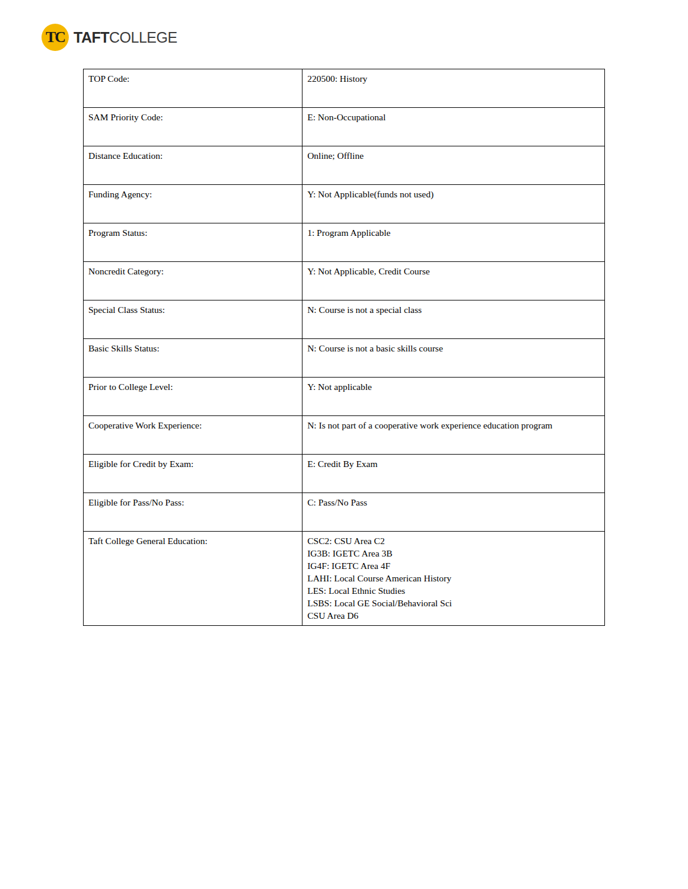TC
TAFTCOLLEGE
| TOP Code: | 220500: History |
| SAM Priority Code: | E: Non-Occupational |
| Distance Education: | Online; Offline |
| Funding Agency: | Y: Not Applicable(funds not used) |
| Program Status: | 1: Program Applicable |
| Noncredit Category: | Y: Not Applicable, Credit Course |
| Special Class Status: | N: Course is not a special class |
| Basic Skills Status: | N: Course is not a basic skills course |
| Prior to College Level: | Y: Not applicable |
| Cooperative Work Experience: | N: Is not part of a cooperative work experience education program |
| Eligible for Credit by Exam: | E: Credit By Exam |
| Eligible for Pass/No Pass: | C: Pass/No Pass |
| Taft College General Education: | CSC2: CSU Area C2 IG3B: IGETC Area 3B IG4F: IGETC Area 4F LAHI: Local Course American History LES: Local Ethnic Studies LSBS: Local GE Social/Behavioral Sci CSU Area D6 |